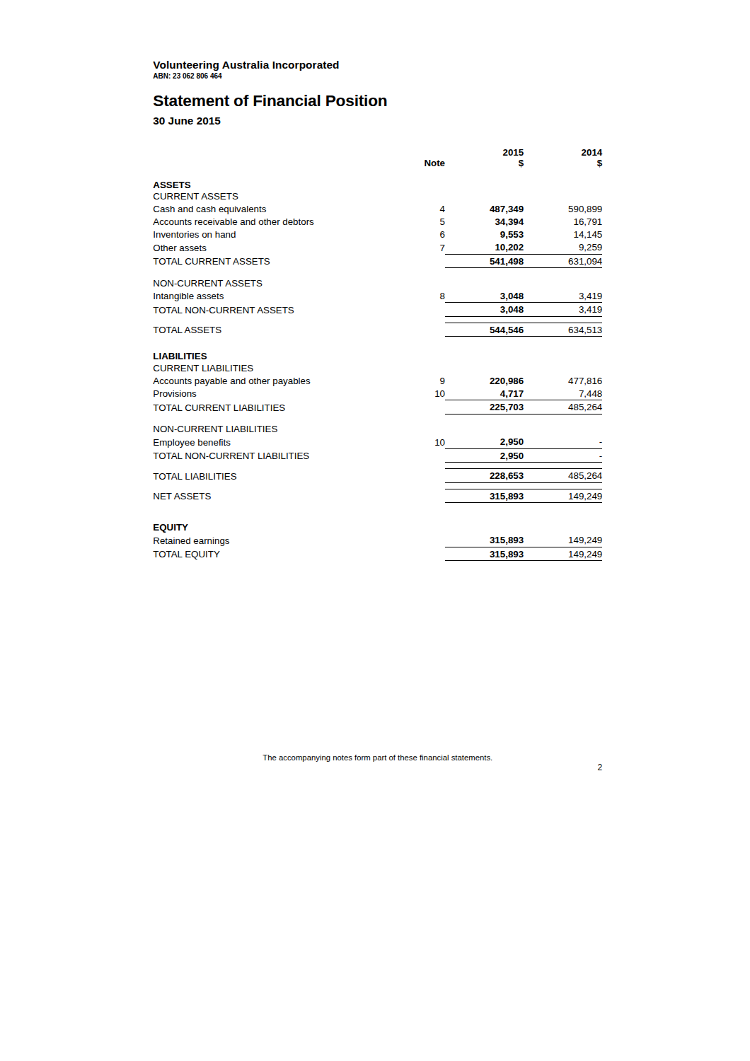Volunteering Australia Incorporated
ABN: 23 062 806 464
Statement of Financial Position
30 June 2015
| | | 2015 | 2014 |
| | Note | $ | $ |
| ASSETS | | | |
| CURRENT ASSETS | | | |
| Cash and cash equivalents | 4 | 487,349 | 590,899 |
| Accounts receivable and other debtors | 5 | 34,394 | 16,791 |
| Inventories on hand | 6 | 9,553 | 14,145 |
| Other assets | 7 | 10,202 | 9,259 |
| TOTAL CURRENT ASSETS | | 541,498 | 631,094 |
| NON-CURRENT ASSETS | | | |
| Intangible assets | 8 | 3,048 | 3,419 |
| TOTAL NON-CURRENT ASSETS | | 3,048 | 3,419 |
| TOTAL ASSETS | | 544,546 | 634,513 |
| LIABILITIES | | | |
| CURRENT LIABILITIES | | | |
| Accounts payable and other payables | 9 | 220,986 | 477,816 |
| Provisions | 10 | 4,717 | 7,448 |
| TOTAL CURRENT LIABILITIES | | 225,703 | 485,264 |
| NON-CURRENT LIABILITIES | | | |
| Employee benefits | 10 | 2,950 | - |
| TOTAL NON-CURRENT LIABILITIES | | 2,950 | - |
| TOTAL LIABILITIES | | 228,653 | 485,264 |
| NET ASSETS | | 315,893 | 149,249 |
| EQUITY | | | |
| Retained earnings | | 315,893 | 149,249 |
| TOTAL EQUITY | | 315,893 | 149,249 |
The accompanying notes form part of these financial statements.
2